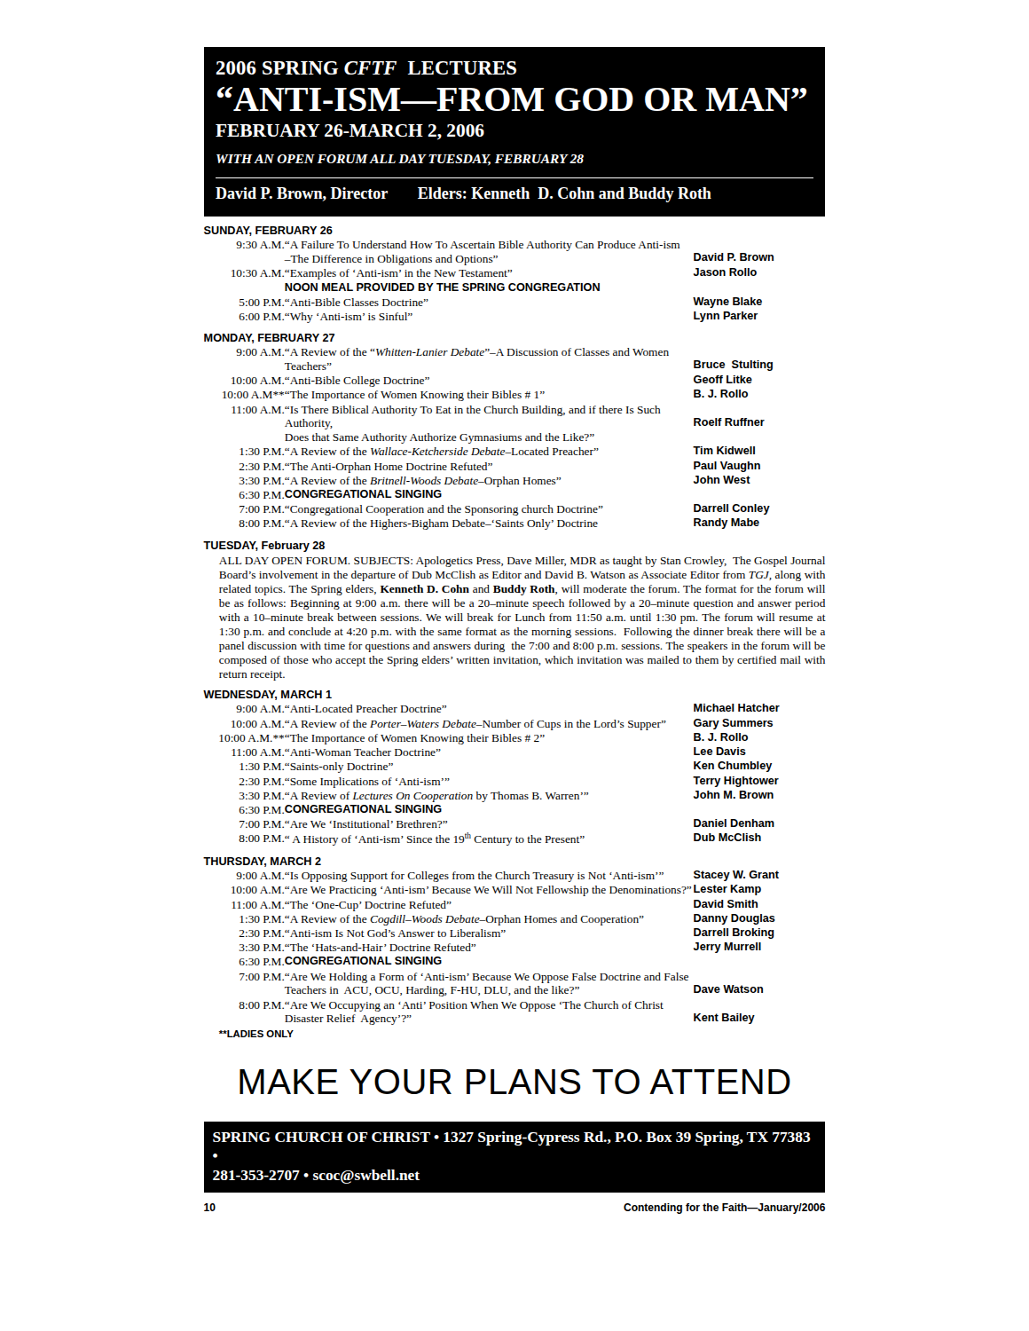2006 SPRING CFTF LECTURES
“ANTI-ISM—FROM GOD OR MAN”
FEBRUARY 26-MARCH 2, 2006
WITH AN OPEN FORUM ALL DAY TUESDAY, FEBRUARY 28
David P. Brown, Director Elders: Kenneth D. Cohn and Buddy Roth
SUNDAY, FEBRUARY 26
| 9:30 A.M. | “A Failure To Understand How To Ascertain Bible Authority Can Produce Anti-ism –The Difference in Obligations and Options” | David P. Brown |
| 10:30 A.M. | “Examples of ‘Anti-ism’ in the New Testament” | Jason Rollo |
| | NOON MEAL PROVIDED BY THE SPRING CONGREGATION | |
| 5:00 P.M. | “Anti-Bible Classes Doctrine” | Wayne Blake |
| 6:00 P.M. | “Why ‘Anti-ism’ is Sinful” | Lynn Parker |
MONDAY, FEBRUARY 27
| 9:00 A.M. | “A Review of the “ Whitten-Lanier Debate ”–A Discussion of Classes and Women Teachers” | Bruce Stulting |
| 10:00 A.M. | “Anti-Bible College Doctrine” | Geoff Litke |
| 10:00 A.M** | “The Importance of Women Knowing their Bibles # 1” | B. J. Rollo |
| 11:00 A.M. | “Is There Biblical Authority To Eat in the Church Building, and if there Is Such Authority, Does that Same Authority Authorize Gymnasiums and the Like?” | Roelf Ruffner |
| 1:30 P.M. | “A Review of the Wallace-Ketcherside Debate –Located Preacher” | Tim Kidwell |
| 2:30 P.M. | “The Anti-Orphan Home Doctrine Refuted” | Paul Vaughn |
| 3:30 P.M. | “A Review of the Britnell-Woods Debate –Orphan Homes” | John West |
| 6:30 P.M. | CONGREGATIONAL SINGING | |
| 7:00 P.M. | “Congregational Cooperation and the Sponsoring church Doctrine” | Darrell Conley |
| 8:00 P.M. | “A Review of the Highers-Bigham Debate–‘Saints Only’ Doctrine | Randy Mabe |
TUESDAY, February 28
ALL DAY OPEN FORUM. SUBJECTS: Apologetics Press, Dave Miller, MDR as taught by Stan Crowley, The Gospel Journal Board’s involvement in the departure of Dub McClish as Editor and David B. Watson as Associate Editor from TGJ, along with related topics. The Spring elders, Kenneth D. Cohn and Buddy Roth, will moderate the forum. The format for the forum will be as follows: Beginning at 9:00 a.m. there will be a 20–minute speech followed by a 20–minute question and answer period with a 10–minute break between sessions. We will break for Lunch from 11:50 a.m. until 1:30 pm. The forum will resume at 1:30 p.m. and conclude at 4:20 p.m. with the same format as the morning sessions. Following the dinner break there will be a panel discussion with time for questions and answers during the 7:00 and 8:00 p.m. sessions. The speakers in the forum will be composed of those who accept the Spring elders’ written invitation, which invitation was mailed to them by certified mail with return receipt.
WEDNESDAY, MARCH 1
| 9:00 A.M. | “Anti-Located Preacher Doctrine” | Michael Hatcher |
| 10:00 A.M. | “A Review of the Porter–Waters Debate –Number of Cups in the Lord’s Supper” | Gary Summers |
| 10:00 A.M.** | “The Importance of Women Knowing their Bibles # 2” | B. J. Rollo |
| 11:00 A.M. | “Anti-Woman Teacher Doctrine” | Lee Davis |
| 1:30 P.M. | “Saints-only Doctrine” | Ken Chumbley |
| 2:30 P.M. | “Some Implications of ‘Anti-ism’” | Terry Hightower |
| 3:30 P.M. | “A Review of Lectures On Cooperation by Thomas B. Warren’” | John M. Brown |
| 6:30 P.M. | CONGREGATIONAL SINGING | |
| 7:00 P.M. | “Are We ‘Institutional’ Brethren?” | Daniel Denham |
| 8:00 P.M. | “ A History of ‘Anti-ism’ Since the 19 th Century to the Present” | Dub McClish |
THURSDAY, MARCH 2
| 9:00 A.M. | “Is Opposing Support for Colleges from the Church Treasury is Not ‘Anti-ism’” | Stacey W. Grant |
| 10:00 A.M. | “Are We Practicing ‘Anti-ism’ Because We Will Not Fellowship the Denominations?” | Lester Kamp |
| 11:00 A.M. | “The ‘One-Cup’ Doctrine Refuted” | David Smith |
| 1:30 P.M. | “A Review of the Cogdill–Woods Debate –Orphan Homes and Cooperation” | Danny Douglas |
| 2:30 P.M. | “Anti-ism Is Not God’s Answer to Liberalism” | Darrell Broking |
| 3:30 P.M. | “The ‘Hats-and-Hair’ Doctrine Refuted” | Jerry Murrell |
| 6:30 P.M. | CONGREGATIONAL SINGING | |
| 7:00 P.M. | “Are We Holding a Form of ‘Anti-ism’ Because We Oppose False Doctrine and False Teachers in ACU, OCU, Harding, F-HU, DLU, and the like?” | Dave Watson |
| 8:00 P.M. | “Are We Occupying an ‘Anti’ Position When We Oppose ‘The Church of Christ Disaster Relief Agency’?” | Kent Bailey |
**LADIES ONLY
MAKE YOUR PLANS TO ATTEND
SPRING CHURCH OF CHRIST • 1327 Spring-Cypress Rd., P.O. Box 39 Spring, TX 77383 •
281-353-2707 • scoc@swbell.net
10 Contending for the Faith—January/2006